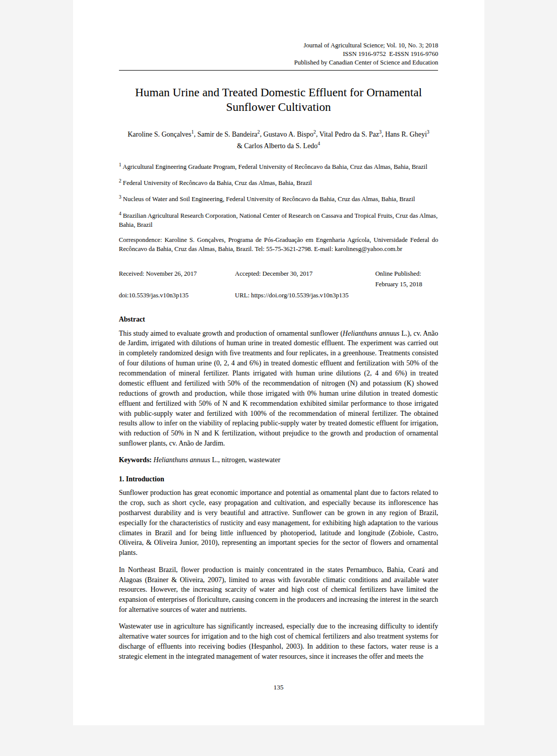Journal of Agricultural Science; Vol. 10, No. 3; 2018
ISSN 1916-9752 E-ISSN 1916-9760
Published by Canadian Center of Science and Education
Human Urine and Treated Domestic Effluent for Ornamental
Sunflower Cultivation
Karoline S. Gonçalves1, Samir de S. Bandeira2, Gustavo A. Bispo2, Vital Pedro da S. Paz3, Hans R. Gheyi3
& Carlos Alberto da S. Ledo4
1 Agricultural Engineering Graduate Program, Federal University of Recôncavo da Bahia, Cruz das Almas, Bahia, Brazil
2 Federal University of Recôncavo da Bahia, Cruz das Almas, Bahia, Brazil
3 Nucleus of Water and Soil Engineering, Federal University of Recôncavo da Bahia, Cruz das Almas, Bahia, Brazil
4 Brazilian Agricultural Research Corporation, National Center of Research on Cassava and Tropical Fruits, Cruz das Almas, Bahia, Brazil
Correspondence: Karoline S. Gonçalves, Programa de Pós-Graduação em Engenharia Agrícola, Universidade Federal do Recôncavo da Bahia, Cruz das Almas, Bahia, Brazil. Tel: 55-75-3621-2798. E-mail: karolinesg@yahoo.com.br
Received: November 26, 2017
Accepted: December 30, 2017
Online Published: February 15, 2018
doi:10.5539/jas.v10n3p135
URL: https://doi.org/10.5539/jas.v10n3p135
Abstract
This study aimed to evaluate growth and production of ornamental sunflower (Helianthuns annuus L.), cv. Anão de Jardim, irrigated with dilutions of human urine in treated domestic effluent. The experiment was carried out in completely randomized design with five treatments and four replicates, in a greenhouse. Treatments consisted of four dilutions of human urine (0, 2, 4 and 6%) in treated domestic effluent and fertilization with 50% of the recommendation of mineral fertilizer. Plants irrigated with human urine dilutions (2, 4 and 6%) in treated domestic effluent and fertilized with 50% of the recommendation of nitrogen (N) and potassium (K) showed reductions of growth and production, while those irrigated with 0% human urine dilution in treated domestic effluent and fertilized with 50% of N and K recommendation exhibited similar performance to those irrigated with public-supply water and fertilized with 100% of the recommendation of mineral fertilizer. The obtained results allow to infer on the viability of replacing public-supply water by treated domestic effluent for irrigation, with reduction of 50% in N and K fertilization, without prejudice to the growth and production of ornamental sunflower plants, cv. Anão de Jardim.
Keywords: Helianthuns annuus L., nitrogen, wastewater
1. Introduction
Sunflower production has great economic importance and potential as ornamental plant due to factors related to the crop, such as short cycle, easy propagation and cultivation, and especially because its inflorescence has postharvest durability and is very beautiful and attractive. Sunflower can be grown in any region of Brazil, especially for the characteristics of rusticity and easy management, for exhibiting high adaptation to the various climates in Brazil and for being little influenced by photoperiod, latitude and longitude (Zobiole, Castro, Oliveira, & Oliveira Junior, 2010), representing an important species for the sector of flowers and ornamental plants.
In Northeast Brazil, flower production is mainly concentrated in the states Pernambuco, Bahia, Ceará and Alagoas (Brainer & Oliveira, 2007), limited to areas with favorable climatic conditions and available water resources. However, the increasing scarcity of water and high cost of chemical fertilizers have limited the expansion of enterprises of floriculture, causing concern in the producers and increasing the interest in the search for alternative sources of water and nutrients.
Wastewater use in agriculture has significantly increased, especially due to the increasing difficulty to identify alternative water sources for irrigation and to the high cost of chemical fertilizers and also treatment systems for discharge of effluents into receiving bodies (Hespanhol, 2003). In addition to these factors, water reuse is a strategic element in the integrated management of water resources, since it increases the offer and meets the
135